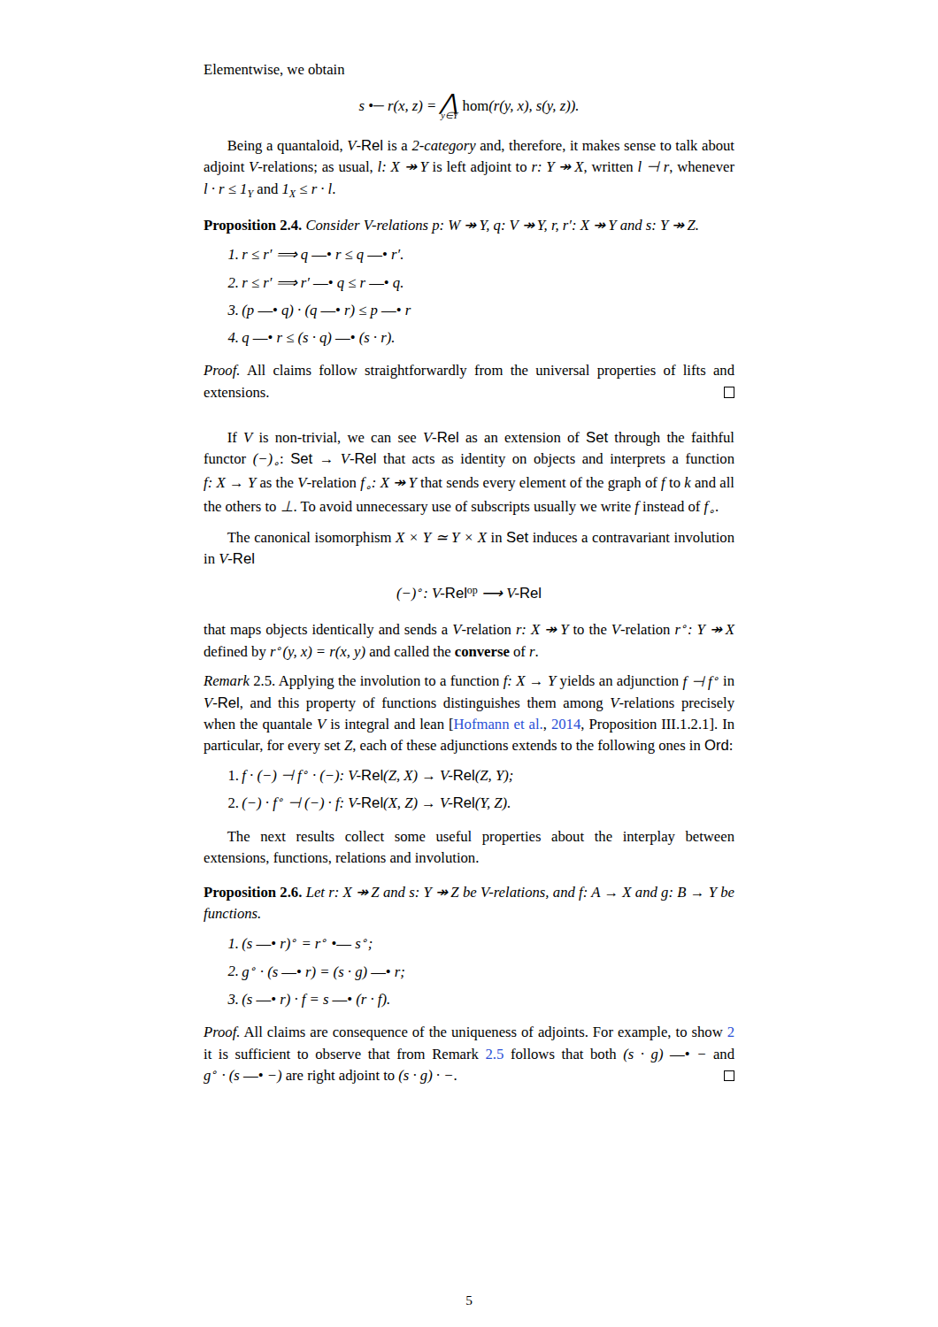Elementwise, we obtain
s •─ r(x, z) = ⋀y∈Y hom(r(y, x), s(y, z)).
Being a quantaloid, V-Rel is a 2-category and, therefore, it makes sense to talk about adjoint V-relations; as usual, l: X ↠ Y is left adjoint to r: Y ↠ X, written l ⊣ r, whenever l · r ≤ 1Y and 1X ≤ r · l.
Proposition 2.4. Consider V-relations p: W ↠ Y, q: V ↠ Y, r, r′: X ↠ Y and s: Y ↠ Z.
r ≤ r′ ⟹ q —• r ≤ q —• r′.
r ≤ r′ ⟹ r′ —• q ≤ r —• q.
(p —• q) · (q —• r) ≤ p —• r
q —• r ≤ (s · q) —• (s · r).
Proof. All claims follow straightforwardly from the universal properties of lifts and extensions.
If V is non-trivial, we can see V-Rel as an extension of Set through the faithful functor (−)∘: Set → V-Rel that acts as identity on objects and interprets a function f: X → Y as the V-relation f∘: X ↠ Y that sends every element of the graph of f to k and all the others to ⊥. To avoid unnecessary use of subscripts usually we write f instead of f∘.
The canonical isomorphism X × Y ≃ Y × X in Set induces a contravariant involution in V-Rel
(−)∘: V-Rel op ⟶ V-Rel
that maps objects identically and sends a V-relation r: X ↠ Y to the V-relation r∘: Y ↠ X defined by r∘(y, x) = r(x, y) and called the converse of r.
Remark 2.5. Applying the involution to a function f: X → Y yields an adjunction f ⊣ f∘ in V-Rel, and this property of functions distinguishes them among V-relations precisely when the quantale V is integral and lean [Hofmann et al., 2014, Proposition III.1.2.1]. In particular, for every set Z, each of these adjunctions extends to the following ones in Ord:
f · (−) ⊣ f∘ · (−): V-Rel(Z, X) → V-Rel(Z, Y);
(−) · f∘ ⊣ (−) · f: V-Rel(X, Z) → V-Rel(Y, Z).
The next results collect some useful properties about the interplay between extensions, functions, relations and involution.
Proposition 2.6. Let r: X ↠ Z and s: Y ↠ Z be V-relations, and f: A → X and g: B → Y be functions.
(s —• r)∘ = r∘ •— s∘;
g∘ · (s —• r) = (s · g) —• r;
(s —• r) · f = s —• (r · f).
Proof. All claims are consequence of the uniqueness of adjoints. For example, to show 2 it is sufficient to observe that from Remark 2.5 follows that both (s · g) —• − and g∘ · (s —• −) are right adjoint to (s · g) · −.
5